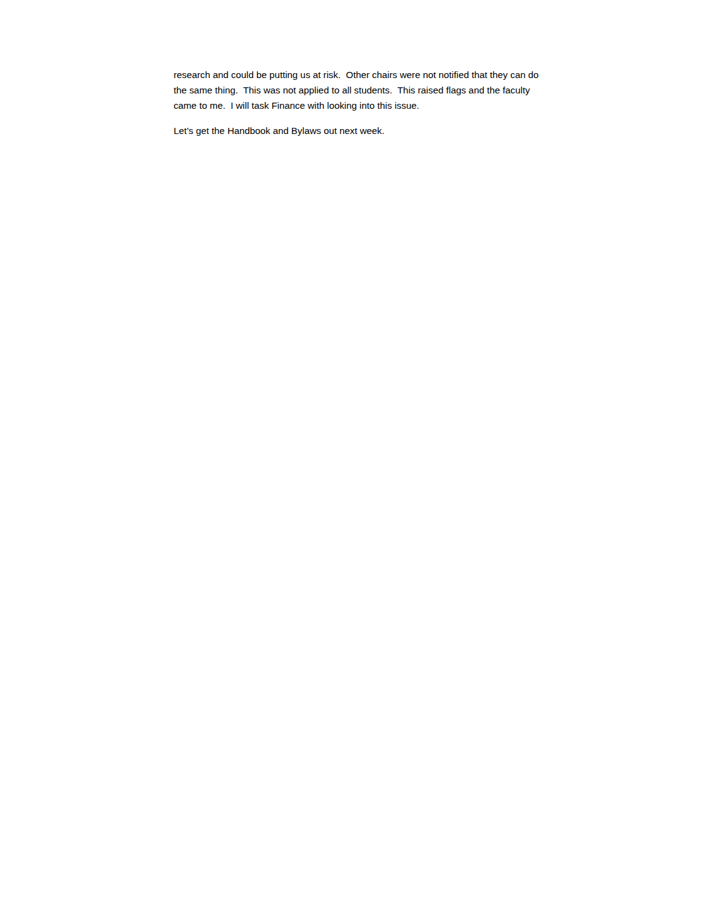research and could be putting us at risk. Other chairs were not notified that they can do the same thing. This was not applied to all students. This raised flags and the faculty came to me. I will task Finance with looking into this issue.
Let’s get the Handbook and Bylaws out next week.